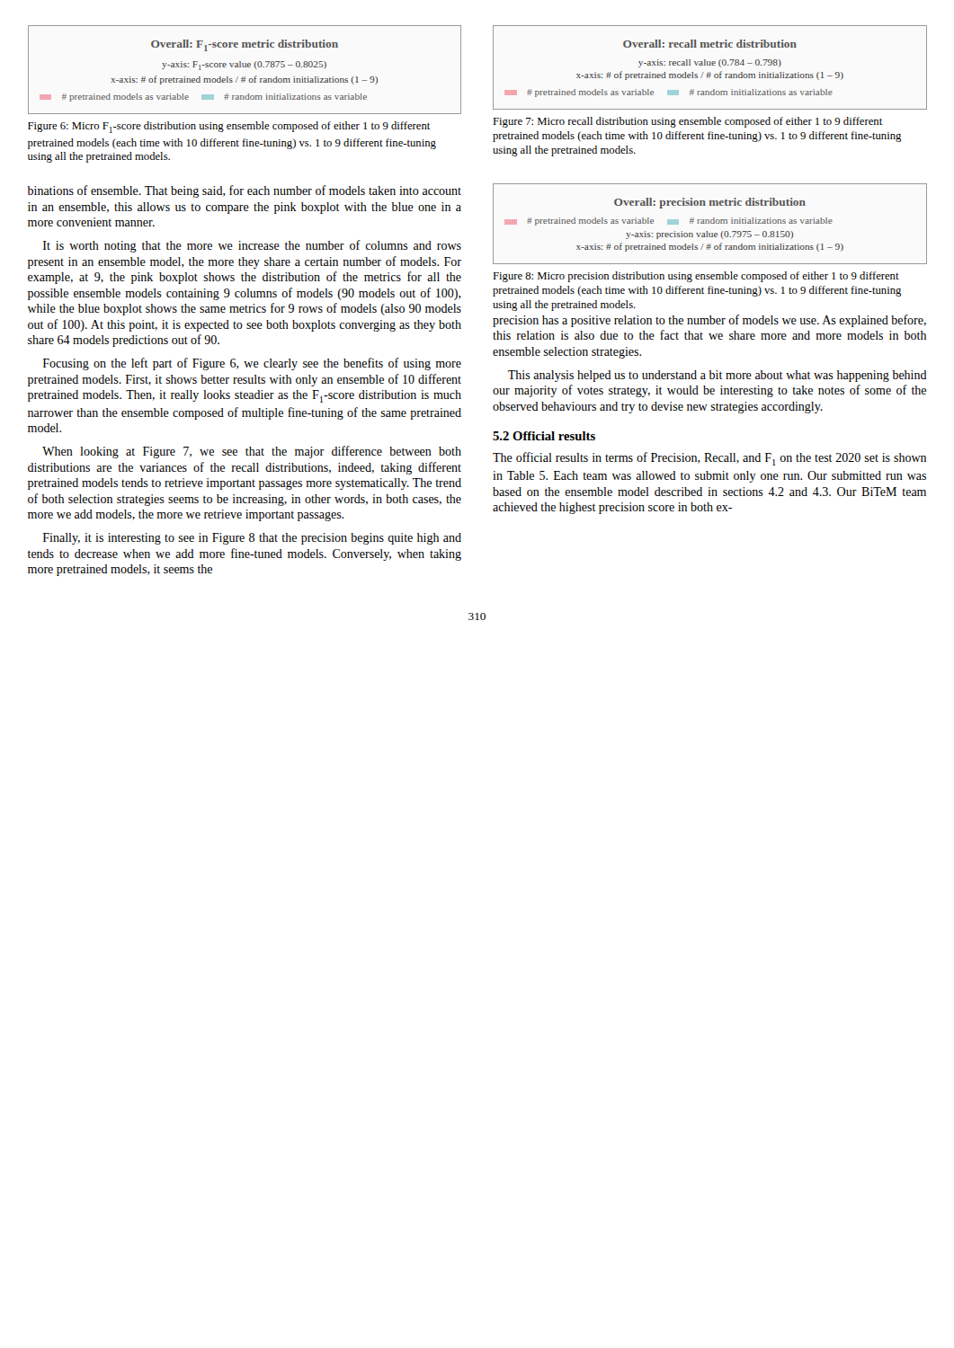Overall: F1-score metric distribution
y-axis: F1-score value (0.7875 – 0.8025)
x-axis: # of pretrained models / # of random initializations (1 – 9)
# pretrained models as variable # random initializations as variable
Figure 6: Micro F1-score distribution using ensemble composed of either 1 to 9 different pretrained models (each time with 10 different fine-tuning) vs. 1 to 9 different fine-tuning using all the pretrained models.
Overall: recall metric distribution
y-axis: recall value (0.784 – 0.798)
x-axis: # of pretrained models / # of random initializations (1 – 9)
# pretrained models as variable # random initializations as variable
Figure 7: Micro recall distribution using ensemble composed of either 1 to 9 different pretrained models (each time with 10 different fine-tuning) vs. 1 to 9 different fine-tuning using all the pretrained models.
binations of ensemble. That being said, for each number of models taken into account in an ensemble, this allows us to compare the pink boxplot with the blue one in a more convenient manner.
It is worth noting that the more we increase the number of columns and rows present in an ensemble model, the more they share a certain number of models. For example, at 9, the pink boxplot shows the distribution of the metrics for all the possible ensemble models containing 9 columns of models (90 models out of 100), while the blue boxplot shows the same metrics for 9 rows of models (also 90 models out of 100). At this point, it is expected to see both boxplots converging as they both share 64 models predictions out of 90.
Focusing on the left part of Figure 6, we clearly see the benefits of using more pretrained models. First, it shows better results with only an ensemble of 10 different pretrained models. Then, it really looks steadier as the F1-score distribution is much narrower than the ensemble composed of multiple fine-tuning of the same pretrained model.
When looking at Figure 7, we see that the major difference between both distributions are the variances of the recall distributions, indeed, taking different pretrained models tends to retrieve important passages more systematically. The trend of both selection strategies seems to be increasing, in other words, in both cases, the more we add models, the more we retrieve important passages.
Finally, it is interesting to see in Figure 8 that the precision begins quite high and tends to decrease when we add more fine-tuned models. Conversely, when taking more pretrained models, it seems the
Overall: precision metric distribution
# pretrained models as variable # random initializations as variable
y-axis: precision value (0.7975 – 0.8150)
x-axis: # of pretrained models / # of random initializations (1 – 9)
Figure 8: Micro precision distribution using ensemble composed of either 1 to 9 different pretrained models (each time with 10 different fine-tuning) vs. 1 to 9 different fine-tuning using all the pretrained models.
precision has a positive relation to the number of models we use. As explained before, this relation is also due to the fact that we share more and more models in both ensemble selection strategies.
This analysis helped us to understand a bit more about what was happening behind our majority of votes strategy, it would be interesting to take notes of some of the observed behaviours and try to devise new strategies accordingly.
5.2 Official results
The official results in terms of Precision, Recall, and F1 on the test 2020 set is shown in Table 5. Each team was allowed to submit only one run. Our submitted run was based on the ensemble model described in sections 4.2 and 4.3. Our BiTeM team achieved the highest precision score in both ex-
310